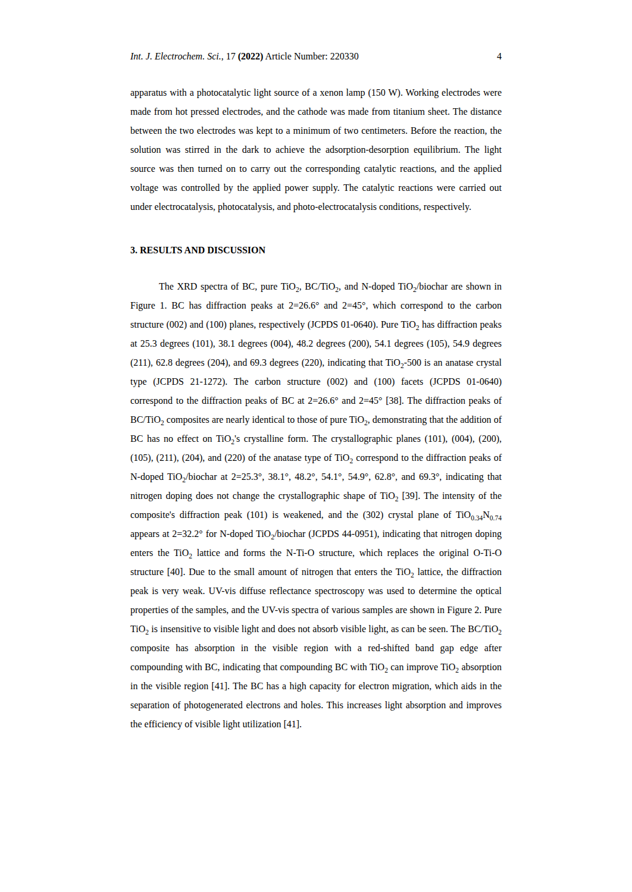Int. J. Electrochem. Sci., 17 (2022) Article Number: 220330
4
apparatus with a photocatalytic light source of a xenon lamp (150 W). Working electrodes were made from hot pressed electrodes, and the cathode was made from titanium sheet. The distance between the two electrodes was kept to a minimum of two centimeters. Before the reaction, the solution was stirred in the dark to achieve the adsorption-desorption equilibrium. The light source was then turned on to carry out the corresponding catalytic reactions, and the applied voltage was controlled by the applied power supply. The catalytic reactions were carried out under electrocatalysis, photocatalysis, and photo-electrocatalysis conditions, respectively.
3. RESULTS AND DISCUSSION
The XRD spectra of BC, pure TiO2, BC/TiO2, and N-doped TiO2/biochar are shown in Figure 1. BC has diffraction peaks at 2=26.6° and 2=45°, which correspond to the carbon structure (002) and (100) planes, respectively (JCPDS 01-0640). Pure TiO2 has diffraction peaks at 25.3 degrees (101), 38.1 degrees (004), 48.2 degrees (200), 54.1 degrees (105), 54.9 degrees (211), 62.8 degrees (204), and 69.3 degrees (220), indicating that TiO2-500 is an anatase crystal type (JCPDS 21-1272). The carbon structure (002) and (100) facets (JCPDS 01-0640) correspond to the diffraction peaks of BC at 2=26.6° and 2=45° [38]. The diffraction peaks of BC/TiO2 composites are nearly identical to those of pure TiO2, demonstrating that the addition of BC has no effect on TiO2's crystalline form. The crystallographic planes (101), (004), (200), (105), (211), (204), and (220) of the anatase type of TiO2 correspond to the diffraction peaks of N-doped TiO2/biochar at 2=25.3°, 38.1°, 48.2°, 54.1°, 54.9°, 62.8°, and 69.3°, indicating that nitrogen doping does not change the crystallographic shape of TiO2 [39]. The intensity of the composite's diffraction peak (101) is weakened, and the (302) crystal plane of TiO0.34N0.74 appears at 2=32.2° for N-doped TiO2/biochar (JCPDS 44-0951), indicating that nitrogen doping enters the TiO2 lattice and forms the N-Ti-O structure, which replaces the original O-Ti-O structure [40]. Due to the small amount of nitrogen that enters the TiO2 lattice, the diffraction peak is very weak. UV-vis diffuse reflectance spectroscopy was used to determine the optical properties of the samples, and the UV-vis spectra of various samples are shown in Figure 2. Pure TiO2 is insensitive to visible light and does not absorb visible light, as can be seen. The BC/TiO2 composite has absorption in the visible region with a red-shifted band gap edge after compounding with BC, indicating that compounding BC with TiO2 can improve TiO2 absorption in the visible region [41]. The BC has a high capacity for electron migration, which aids in the separation of photogenerated electrons and holes. This increases light absorption and improves the efficiency of visible light utilization [41].